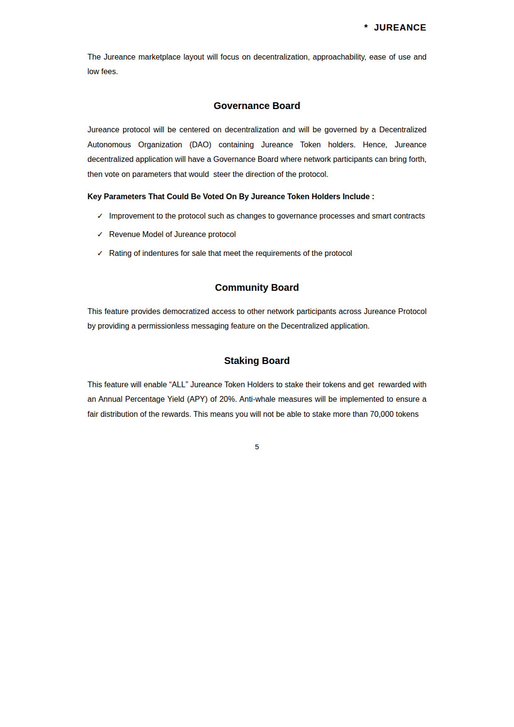* JUREANCE
The Jureance marketplace layout will focus on decentralization, approachability, ease of use and low fees.
Governance Board
Jureance protocol will be centered on decentralization and will be governed by a Decentralized Autonomous Organization (DAO) containing Jureance Token holders. Hence, Jureance decentralized application will have a Governance Board where network participants can bring forth, then vote on parameters that would steer the direction of the protocol.
Key Parameters That Could Be Voted On By Jureance Token Holders Include :
Improvement to the protocol such as changes to governance processes and smart contracts
Revenue Model of Jureance protocol
Rating of indentures for sale that meet the requirements of the protocol
Community Board
This feature provides democratized access to other network participants across Jureance Protocol by providing a permissionless messaging feature on the Decentralized application.
Staking Board
This feature will enable “ALL” Jureance Token Holders to stake their tokens and get rewarded with an Annual Percentage Yield (APY) of 20%. Anti-whale measures will be implemented to ensure a fair distribution of the rewards. This means you will not be able to stake more than 70,000 tokens
5